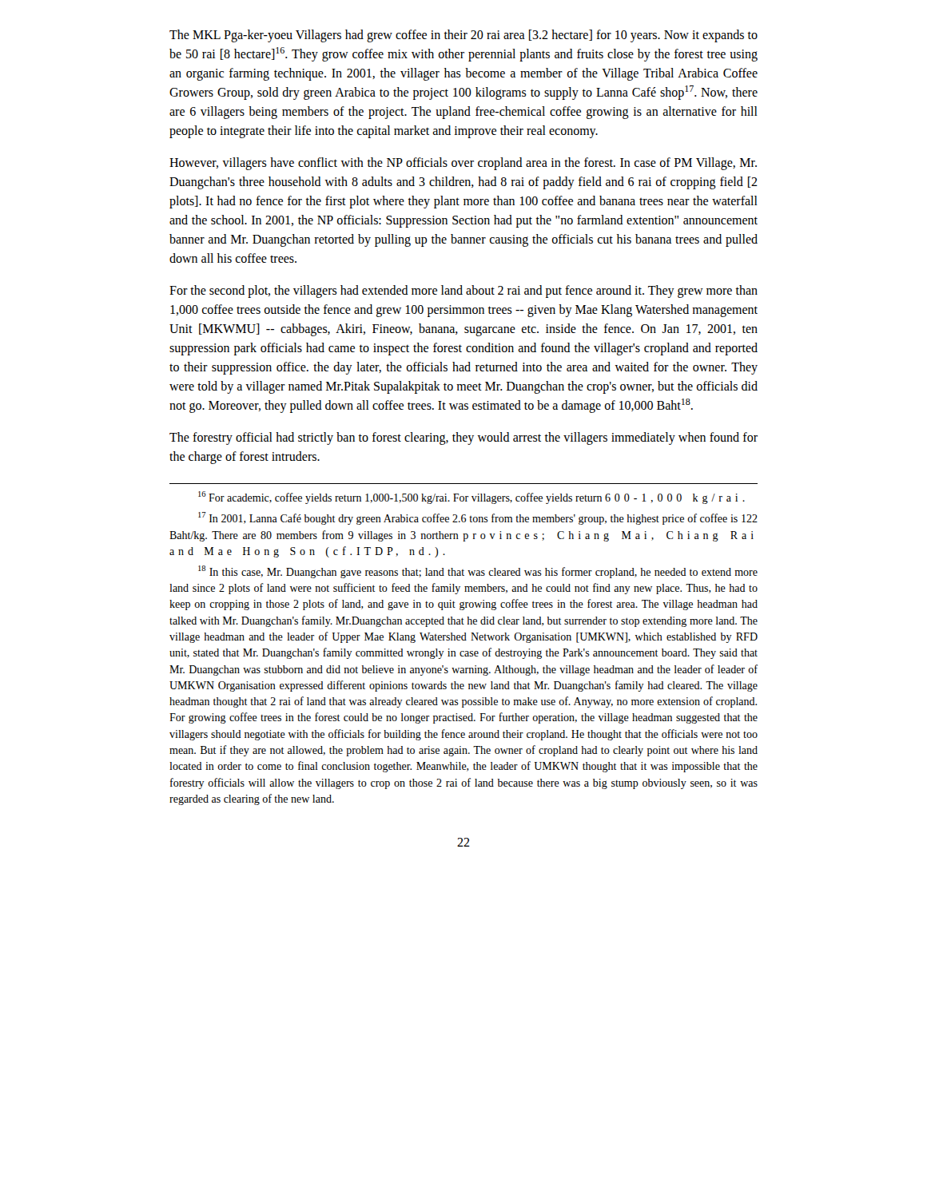The MKL Pga-ker-yoeu Villagers had grew coffee in their 20 rai area [3.2 hectare] for 10 years. Now it expands to be 50 rai [8 hectare]16. They grow coffee mix with other perennial plants and fruits close by the forest tree using an organic farming technique. In 2001, the villager has become a member of the Village Tribal Arabica Coffee Growers Group, sold dry green Arabica to the project 100 kilograms to supply to Lanna Café shop17. Now, there are 6 villagers being members of the project. The upland free-chemical coffee growing is an alternative for hill people to integrate their life into the capital market and improve their real economy.
However, villagers have conflict with the NP officials over cropland area in the forest. In case of PM Village, Mr. Duangchan's three household with 8 adults and 3 children, had 8 rai of paddy field and 6 rai of cropping field [2 plots]. It had no fence for the first plot where they plant more than 100 coffee and banana trees near the waterfall and the school. In 2001, the NP officials: Suppression Section had put the "no farmland extention" announcement banner and Mr. Duangchan retorted by pulling up the banner causing the officials cut his banana trees and pulled down all his coffee trees.
For the second plot, the villagers had extended more land about 2 rai and put fence around it. They grew more than 1,000 coffee trees outside the fence and grew 100 persimmon trees -- given by Mae Klang Watershed management Unit [MKWMU] -- cabbages, Akiri, Fineow, banana, sugarcane etc. inside the fence. On Jan 17, 2001, ten suppression park officials had came to inspect the forest condition and found the villager's cropland and reported to their suppression office. the day later, the officials had returned into the area and waited for the owner. They were told by a villager named Mr.Pitak Supalakpitak to meet Mr. Duangchan the crop's owner, but the officials did not go. Moreover, they pulled down all coffee trees. It was estimated to be a damage of 10,000 Baht18.
The forestry official had strictly ban to forest clearing, they would arrest the villagers immediately when found for the charge of forest intruders.
16 For academic, coffee yields return 1,000-1,500 kg/rai. For villagers, coffee yields return 600-1,000 kg/rai.
17 In 2001, Lanna Café bought dry green Arabica coffee 2.6 tons from the members' group, the highest price of coffee is 122 Baht/kg. There are 80 members from 9 villages in 3 northern provinces; Chiang Mai, Chiang Rai and Mae Hong Son (cf.ITDP, nd.).
18 In this case, Mr. Duangchan gave reasons that; land that was cleared was his former cropland, he needed to extend more land since 2 plots of land were not sufficient to feed the family members, and he could not find any new place. Thus, he had to keep on cropping in those 2 plots of land, and gave in to quit growing coffee trees in the forest area. The village headman had talked with Mr. Duangchan's family. Mr.Duangchan accepted that he did clear land, but surrender to stop extending more land. The village headman and the leader of Upper Mae Klang Watershed Network Organisation [UMKWN], which established by RFD unit, stated that Mr. Duangchan's family committed wrongly in case of destroying the Park's announcement board. They said that Mr. Duangchan was stubborn and did not believe in anyone's warning. Although, the village headman and the leader of leader of UMKWN Organisation expressed different opinions towards the new land that Mr. Duangchan's family had cleared. The village headman thought that 2 rai of land that was already cleared was possible to make use of. Anyway, no more extension of cropland. For growing coffee trees in the forest could be no longer practised. For further operation, the village headman suggested that the villagers should negotiate with the officials for building the fence around their cropland. He thought that the officials were not too mean. But if they are not allowed, the problem had to arise again. The owner of cropland had to clearly point out where his land located in order to come to final conclusion together. Meanwhile, the leader of UMKWN thought that it was impossible that the forestry officials will allow the villagers to crop on those 2 rai of land because there was a big stump obviously seen, so it was regarded as clearing of the new land.
22